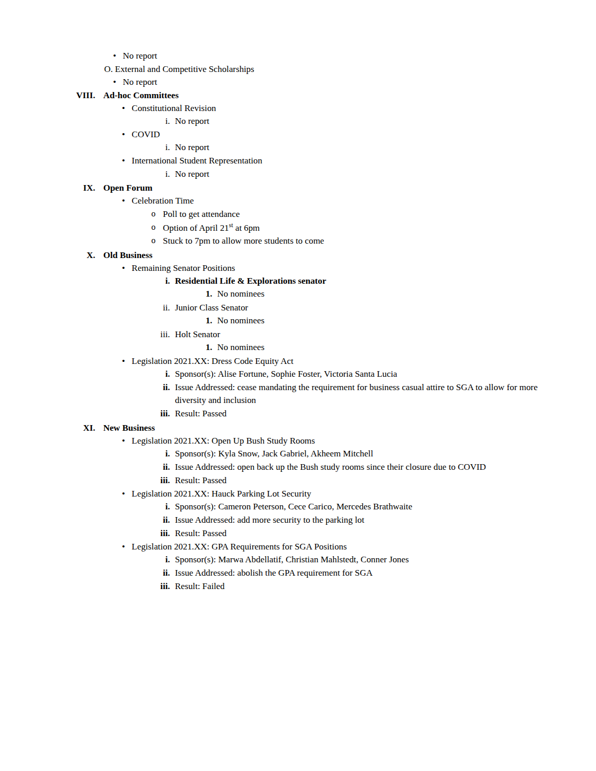No report
O. External and Competitive Scholarships
No report
VIII.
Ad-hoc Committees
Constitutional Revision
i. No report
COVID
i. No report
International Student Representation
i. No report
IX.
Open Forum
Celebration Time
Poll to get attendance
Option of April 21st at 6pm
Stuck to 7pm to allow more students to come
X.
Old Business
Remaining Senator Positions
i. Residential Life & Explorations senator
1. No nominees
ii. Junior Class Senator
1. No nominees
iii. Holt Senator
1. No nominees
Legislation 2021.XX: Dress Code Equity Act
i. Sponsor(s): Alise Fortune, Sophie Foster, Victoria Santa Lucia
ii. Issue Addressed: cease mandating the requirement for business casual attire to SGA to allow for more diversity and inclusion
iii. Result: Passed
XI.
New Business
Legislation 2021.XX: Open Up Bush Study Rooms
i. Sponsor(s): Kyla Snow, Jack Gabriel, Akheem Mitchell
ii. Issue Addressed: open back up the Bush study rooms since their closure due to COVID
iii. Result: Passed
Legislation 2021.XX: Hauck Parking Lot Security
i. Sponsor(s): Cameron Peterson, Cece Carico, Mercedes Brathwaite
ii. Issue Addressed: add more security to the parking lot
iii. Result: Passed
Legislation 2021.XX: GPA Requirements for SGA Positions
i. Sponsor(s): Marwa Abdellatif, Christian Mahlstedt, Conner Jones
ii. Issue Addressed: abolish the GPA requirement for SGA
iii. Result: Failed